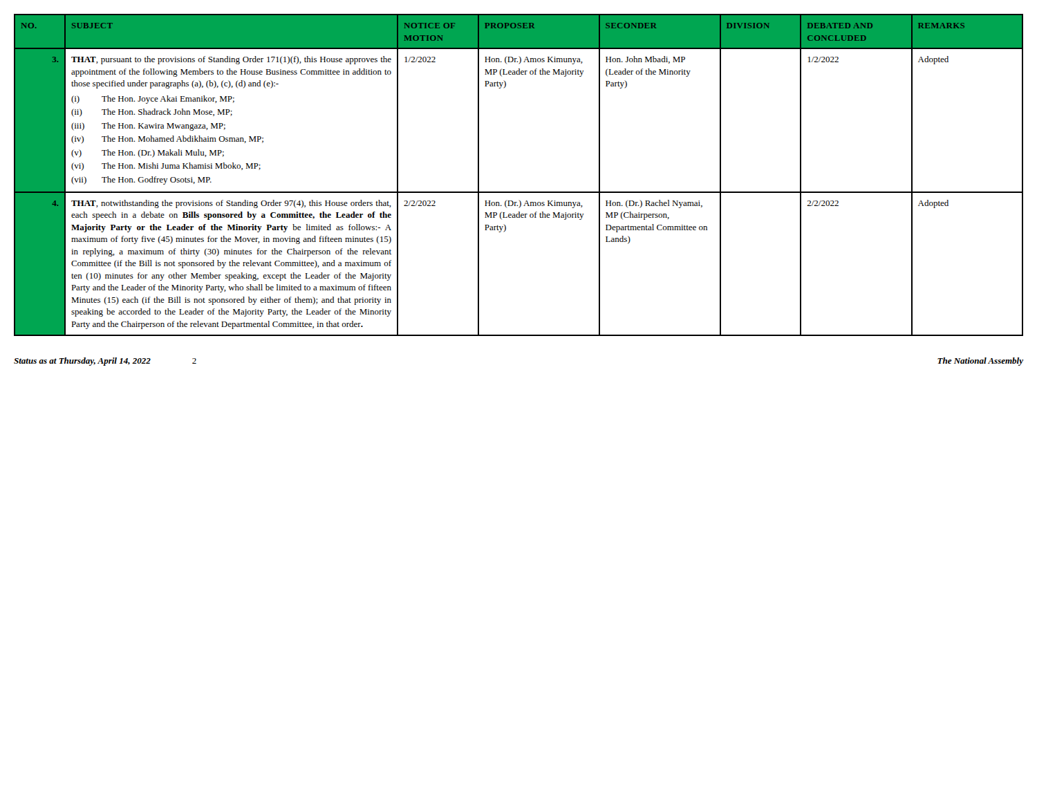| NO. | SUBJECT | NOTICE OF MOTION | PROPOSER | SECONDER | DIVISION | DEBATED AND CONCLUDED | REMARKS |
| --- | --- | --- | --- | --- | --- | --- | --- |
| 3. | THAT , pursuant to the provisions of Standing Order 171(1)(f), this House approves the appointment of the following Members to the House Business Committee in addition to those specified under paragraphs (a), (b), (c), (d) and (e):- (i) The Hon. Joyce Akai Emanikor, MP; (ii) The Hon. Shadrack John Mose, MP; (iii) The Hon. Kawira Mwangaza, MP; (iv) The Hon. Mohamed Abdikhaim Osman, MP; (v) The Hon. (Dr.) Makali Mulu, MP; (vi) The Hon. Mishi Juma Khamisi Mboko, MP; (vii) The Hon. Godfrey Osotsi, MP. | 1/2/2022 | Hon. (Dr.) Amos Kimunya, MP (Leader of the Majority Party) | Hon. John Mbadi, MP (Leader of the Minority Party) | | 1/2/2022 | Adopted |
| 4. | THAT , notwithstanding the provisions of Standing Order 97(4), this House orders that, each speech in a debate on Bills sponsored by a Committee, the Leader of the Majority Party or the Leader of the Minority Party be limited as follows:- A maximum of forty five (45) minutes for the Mover, in moving and fifteen minutes (15) in replying, a maximum of thirty (30) minutes for the Chairperson of the relevant Committee (if the Bill is not sponsored by the relevant Committee), and a maximum of ten (10) minutes for any other Member speaking, except the Leader of the Majority Party and the Leader of the Minority Party, who shall be limited to a maximum of fifteen Minutes (15) each (if the Bill is not sponsored by either of them); and that priority in speaking be accorded to the Leader of the Majority Party, the Leader of the Minority Party and the Chairperson of the relevant Departmental Committee, in that order . | 2/2/2022 | Hon. (Dr.) Amos Kimunya, MP (Leader of the Majority Party) | Hon. (Dr.) Rachel Nyamai, MP (Chairperson, Departmental Committee on Lands) | | 2/2/2022 | Adopted |
Status as at Thursday, April 14, 2022
2
The National Assembly